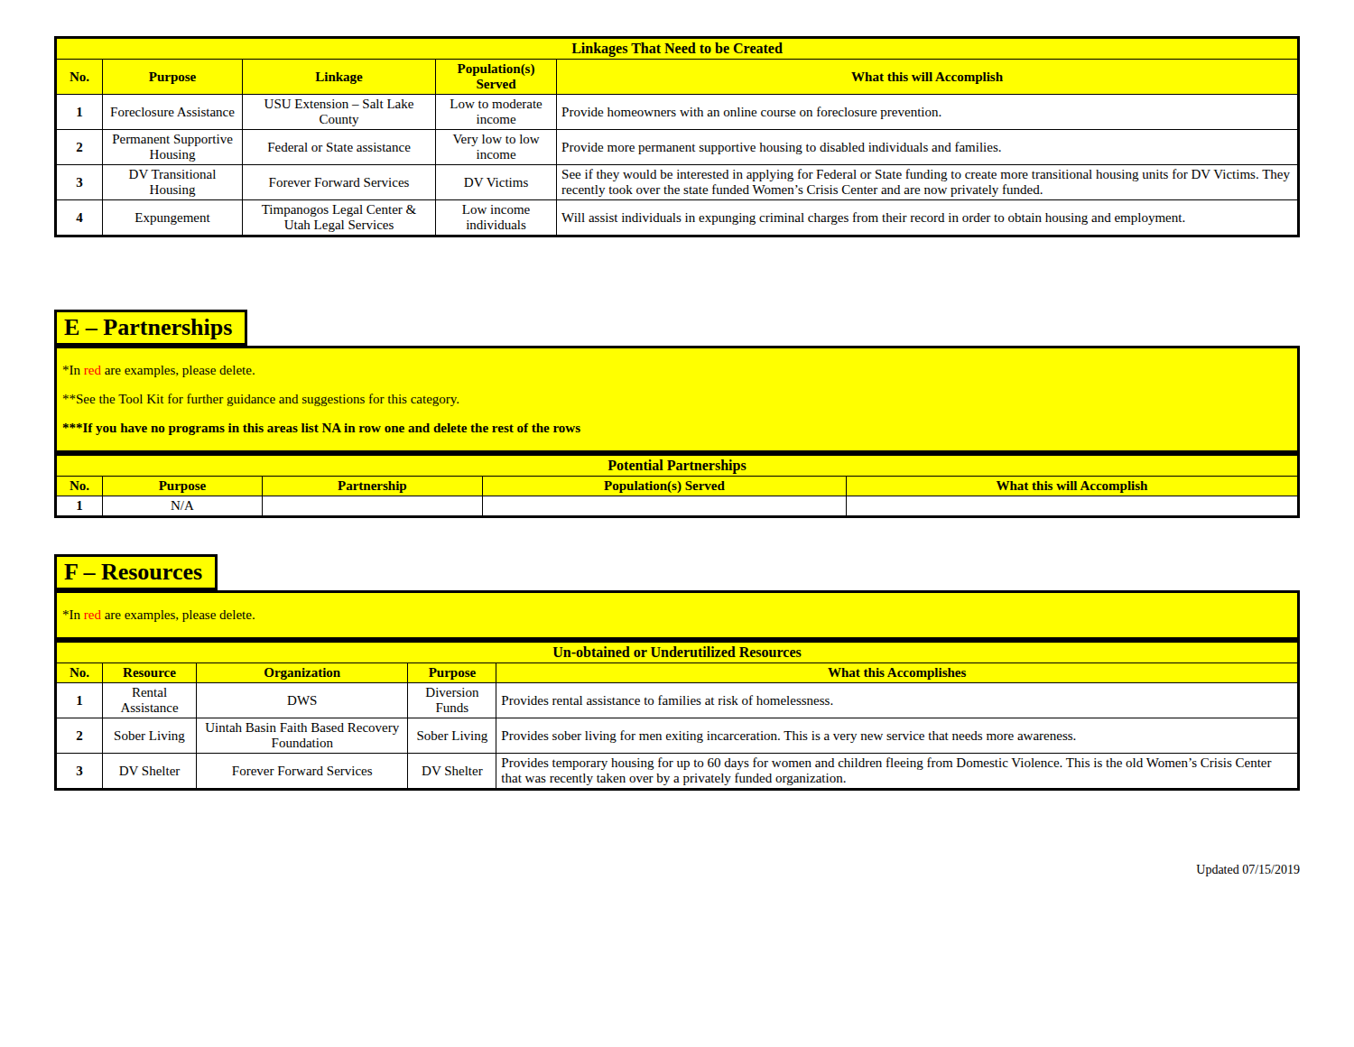| Linkages That Need to be Created |
| No. | Purpose | Linkage | Population(s) Served | What this will Accomplish |
| 1 | Foreclosure Assistance | USU Extension – Salt Lake County | Low to moderate income | Provide homeowners with an online course on foreclosure prevention. |
| 2 | Permanent Supportive Housing | Federal or State assistance | Very low to low income | Provide more permanent supportive housing to disabled individuals and families. |
| 3 | DV Transitional Housing | Forever Forward Services | DV Victims | See if they would be interested in applying for Federal or State funding to create more transitional housing units for DV Victims. They recently took over the state funded Women’s Crisis Center and are now privately funded. |
| 4 | Expungement | Timpanogos Legal Center & Utah Legal Services | Low income individuals | Will assist individuals in expunging criminal charges from their record in order to obtain housing and employment. |
E – Partnerships
| *In red are examples, please delete. **See the Tool Kit for further guidance and suggestions for this category. ***If you have no programs in this areas list NA in row one and delete the rest of the rows |
| Potential Partnerships |
| No. | Purpose | Partnership | Population(s) Served | What this will Accomplish |
| 1 | N/A | | | |
F – Resources
| *In red are examples, please delete. |
| Un-obtained or Underutilized Resources |
| No. | Resource | Organization | Purpose | What this Accomplishes |
| 1 | Rental Assistance | DWS | Diversion Funds | Provides rental assistance to families at risk of homelessness. |
| 2 | Sober Living | Uintah Basin Faith Based Recovery Foundation | Sober Living | Provides sober living for men exiting incarceration. This is a very new service that needs more awareness. |
| 3 | DV Shelter | Forever Forward Services | DV Shelter | Provides temporary housing for up to 60 days for women and children fleeing from Domestic Violence. This is the old Women’s Crisis Center that was recently taken over by a privately funded organization. |
Updated 07/15/2019